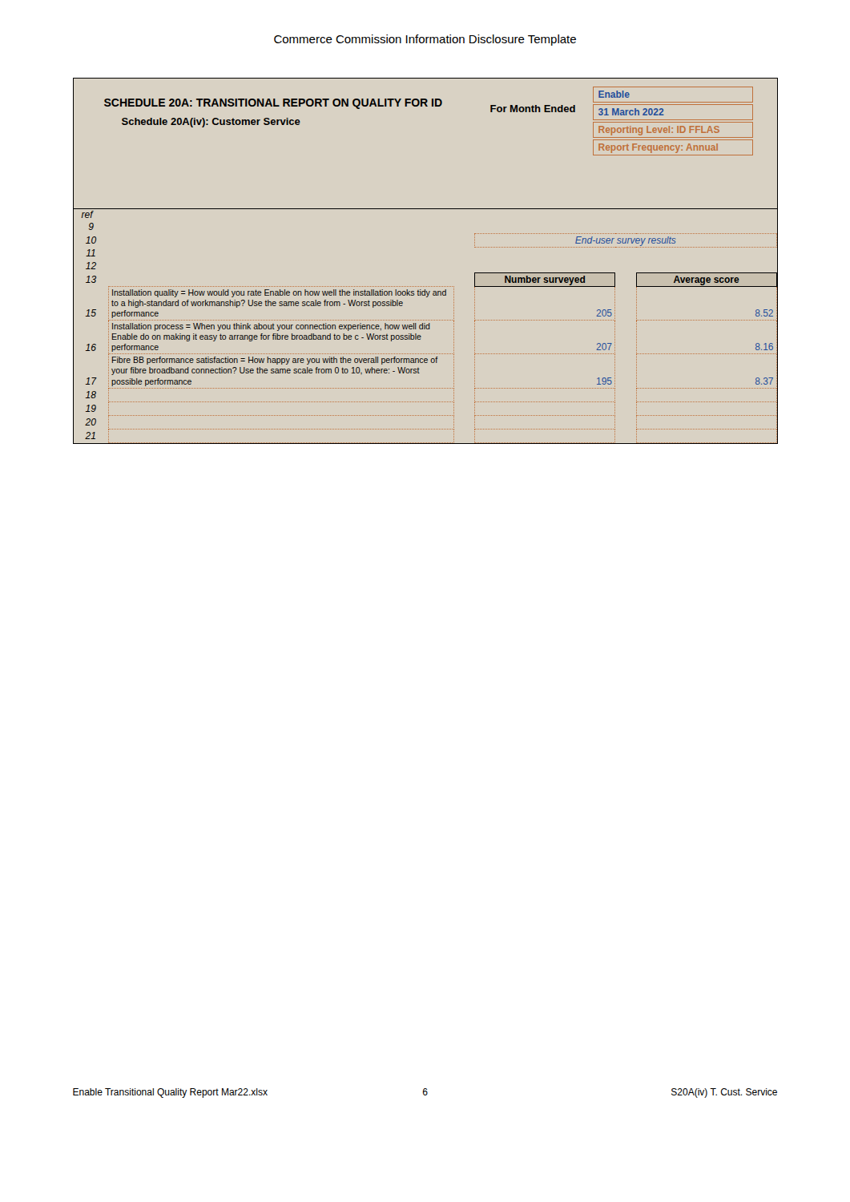Commerce Commission Information Disclosure Template
For Month Ended
Enable
31 March 2022
Reporting Level: ID FFLAS
Report Frequency: Annual
SCHEDULE 20A: TRANSITIONAL REPORT ON QUALITY FOR ID
Schedule 20A(iv): Customer Service
ref
| 9 | | | |
| 10 | | | End-user survey results |
| 11 | | | |
| 12 | | | |
| 13 | | | Number surveyed | | Average score |
| 15 | Installation quality = How would you rate Enable on how well the installation looks tidy and to a high-standard of workmanship? Use the same scale from - Worst possible performance | | 205 | | 8.52 |
| 16 | Installation process = When you think about your connection experience, how well did Enable do on making it easy to arrange for fibre broadband to be c - Worst possible performance | | 207 | | 8.16 |
| 17 | Fibre BB performance satisfaction = How happy are you with the overall performance of your fibre broadband connection? Use the same scale from 0 to 10, where: - Worst possible performance | | 195 | | 8.37 |
| 18 | | | | | |
| 19 | | | | | |
| 20 | | | | | |
| 21 | | | | | |
Enable Transitional Quality Report Mar22.xlsx
6
S20A(iv) T. Cust. Service